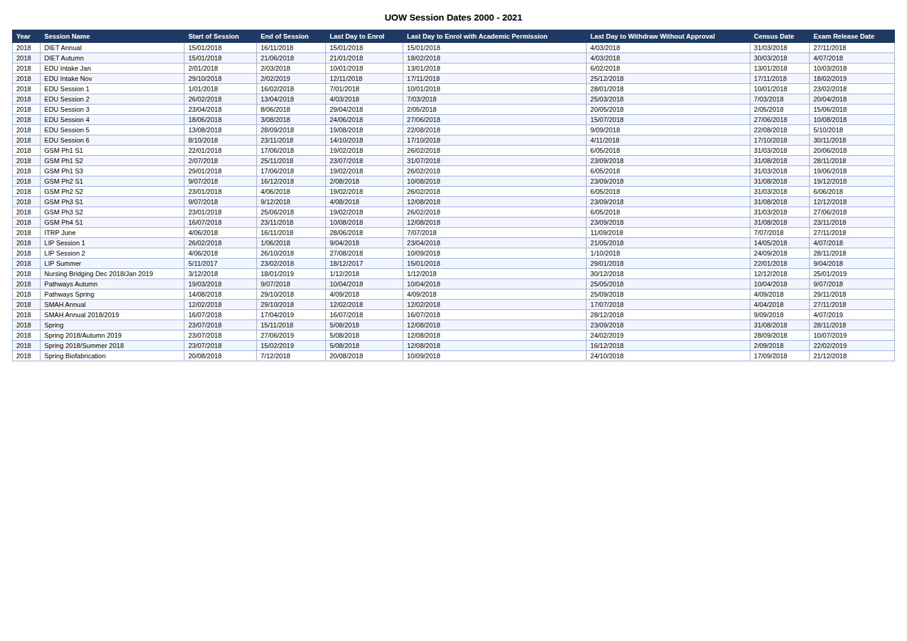UOW Session Dates 2000 - 2021
| Year | Session Name | Start of Session | End of Session | Last Day to Enrol | Last Day to Enrol with Academic Permission | Last Day to Withdraw Without Approval | Census Date | Exam Release Date |
| --- | --- | --- | --- | --- | --- | --- | --- | --- |
| 2018 | DIET Annual | 15/01/2018 | 16/11/2018 | 15/01/2018 | 15/01/2018 | 4/03/2018 | 31/03/2018 | 27/11/2018 |
| 2018 | DIET Autumn | 15/01/2018 | 21/06/2018 | 21/01/2018 | 18/02/2018 | 4/03/2018 | 30/03/2018 | 4/07/2018 |
| 2018 | EDU Intake Jan | 2/01/2018 | 2/03/2018 | 10/01/2018 | 13/01/2018 | 6/02/2018 | 13/01/2018 | 10/03/2018 |
| 2018 | EDU Intake Nov | 29/10/2018 | 2/02/2019 | 12/11/2018 | 17/11/2018 | 25/12/2018 | 17/11/2018 | 18/02/2019 |
| 2018 | EDU Session 1 | 1/01/2018 | 16/02/2018 | 7/01/2018 | 10/01/2018 | 28/01/2018 | 10/01/2018 | 23/02/2018 |
| 2018 | EDU Session 2 | 26/02/2018 | 13/04/2018 | 4/03/2018 | 7/03/2018 | 25/03/2018 | 7/03/2018 | 20/04/2018 |
| 2018 | EDU Session 3 | 23/04/2018 | 8/06/2018 | 29/04/2018 | 2/05/2018 | 20/05/2018 | 2/05/2018 | 15/06/2018 |
| 2018 | EDU Session 4 | 18/06/2018 | 3/08/2018 | 24/06/2018 | 27/06/2018 | 15/07/2018 | 27/06/2018 | 10/08/2018 |
| 2018 | EDU Session 5 | 13/08/2018 | 28/09/2018 | 19/08/2018 | 22/08/2018 | 9/09/2018 | 22/08/2018 | 5/10/2018 |
| 2018 | EDU Session 6 | 8/10/2018 | 23/11/2018 | 14/10/2018 | 17/10/2018 | 4/11/2018 | 17/10/2018 | 30/11/2018 |
| 2018 | GSM Ph1 S1 | 22/01/2018 | 17/06/2018 | 19/02/2018 | 26/02/2018 | 6/05/2018 | 31/03/2018 | 20/06/2018 |
| 2018 | GSM Ph1 S2 | 2/07/2018 | 25/11/2018 | 23/07/2018 | 31/07/2018 | 23/09/2018 | 31/08/2018 | 28/11/2018 |
| 2018 | GSM Ph1 S3 | 29/01/2018 | 17/06/2018 | 19/02/2018 | 26/02/2018 | 6/05/2018 | 31/03/2018 | 19/06/2018 |
| 2018 | GSM Ph2 S1 | 9/07/2018 | 16/12/2018 | 2/08/2018 | 10/08/2018 | 23/09/2018 | 31/08/2018 | 19/12/2018 |
| 2018 | GSM Ph2 S2 | 23/01/2018 | 4/06/2018 | 19/02/2018 | 26/02/2018 | 6/05/2018 | 31/03/2018 | 6/06/2018 |
| 2018 | GSM Ph3 S1 | 9/07/2018 | 9/12/2018 | 4/08/2018 | 12/08/2018 | 23/09/2018 | 31/08/2018 | 12/12/2018 |
| 2018 | GSM Ph3 S2 | 23/01/2018 | 25/06/2018 | 19/02/2018 | 26/02/2018 | 6/05/2018 | 31/03/2018 | 27/06/2018 |
| 2018 | GSM Ph4 S1 | 16/07/2018 | 23/11/2018 | 10/08/2018 | 12/08/2018 | 23/09/2018 | 31/08/2018 | 23/11/2018 |
| 2018 | ITRP June | 4/06/2018 | 16/11/2018 | 28/06/2018 | 7/07/2018 | 11/09/2018 | 7/07/2018 | 27/11/2018 |
| 2018 | LIP Session 1 | 26/02/2018 | 1/06/2018 | 9/04/2018 | 23/04/2018 | 21/05/2018 | 14/05/2018 | 4/07/2018 |
| 2018 | LIP Session 2 | 4/06/2018 | 26/10/2018 | 27/08/2018 | 10/09/2018 | 1/10/2018 | 24/09/2018 | 28/11/2018 |
| 2018 | LIP Summer | 5/11/2017 | 23/02/2018 | 18/12/2017 | 15/01/2018 | 29/01/2018 | 22/01/2018 | 9/04/2018 |
| 2018 | Nursing Bridging Dec 2018/Jan 2019 | 3/12/2018 | 18/01/2019 | 1/12/2018 | 1/12/2018 | 30/12/2018 | 12/12/2018 | 25/01/2019 |
| 2018 | Pathways Autumn | 19/03/2018 | 9/07/2018 | 10/04/2018 | 10/04/2018 | 25/05/2018 | 10/04/2018 | 9/07/2018 |
| 2018 | Pathways Spring | 14/08/2018 | 29/10/2018 | 4/09/2018 | 4/09/2018 | 25/09/2018 | 4/09/2018 | 29/11/2018 |
| 2018 | SMAH Annual | 12/02/2018 | 29/10/2018 | 12/02/2018 | 12/02/2018 | 17/07/2018 | 4/04/2018 | 27/11/2018 |
| 2018 | SMAH Annual 2018/2019 | 16/07/2018 | 17/04/2019 | 16/07/2018 | 16/07/2018 | 28/12/2018 | 9/09/2018 | 4/07/2019 |
| 2018 | Spring | 23/07/2018 | 15/11/2018 | 5/08/2018 | 12/08/2018 | 23/09/2018 | 31/08/2018 | 28/11/2018 |
| 2018 | Spring 2018/Autumn 2019 | 23/07/2018 | 27/06/2019 | 5/08/2018 | 12/08/2018 | 24/02/2019 | 28/09/2018 | 10/07/2019 |
| 2018 | Spring 2018/Summer 2018 | 23/07/2018 | 15/02/2019 | 5/08/2018 | 12/08/2018 | 16/12/2018 | 2/09/2018 | 22/02/2019 |
| 2018 | Spring Biofabrication | 20/08/2018 | 7/12/2018 | 20/08/2018 | 10/09/2018 | 24/10/2018 | 17/09/2018 | 21/12/2018 |